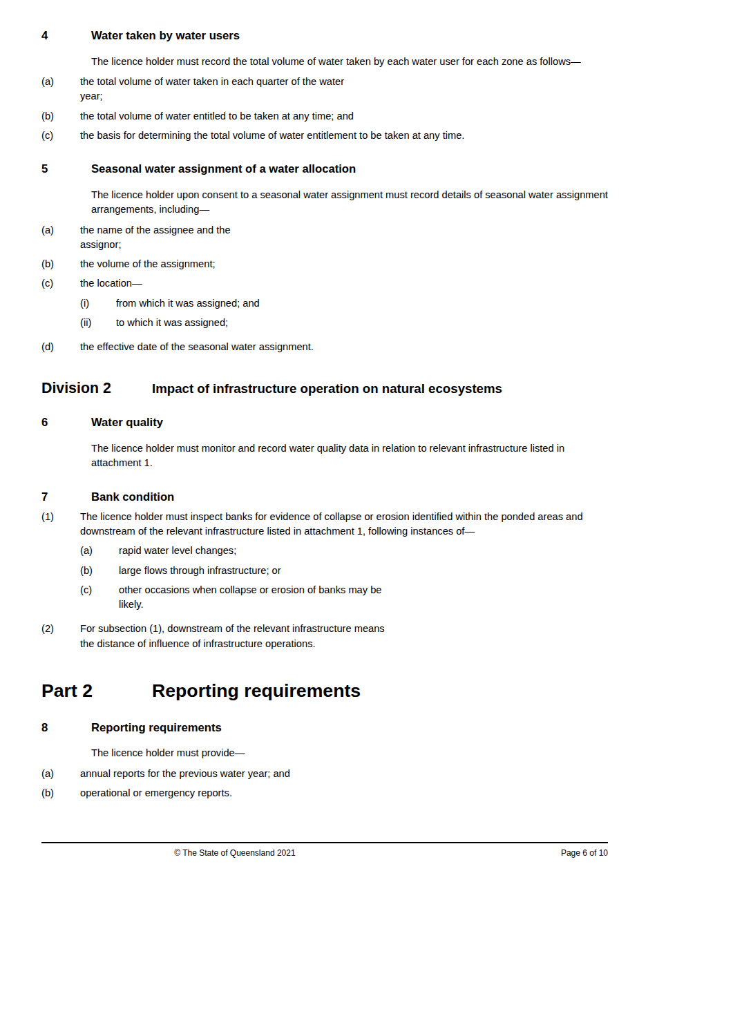4 Water taken by water users
The licence holder must record the total volume of water taken by each water user for each zone as follows—
(a) the total volume of water taken in each quarter of the water
year;
(b) the total volume of water entitled to be taken at any time; and
(c) the basis for determining the total volume of water entitlement to be taken at any time.
5 Seasonal water assignment of a water allocation
The licence holder upon consent to a seasonal water assignment must record details of seasonal water assignment arrangements, including—
(a) the name of the assignee and the
assignor;
(b) the volume of the assignment;
(c) the location—
(i) from which it was assigned; and
(ii) to which it was assigned;
(d) the effective date of the seasonal water assignment.
Division 2 Impact of infrastructure operation on natural ecosystems
6 Water quality
The licence holder must monitor and record water quality data in relation to relevant infrastructure listed in attachment 1.
7 Bank condition
(1) The licence holder must inspect banks for evidence of collapse or erosion identified within the ponded areas and downstream of the relevant infrastructure listed in attachment 1, following instances of—
(a) rapid water level changes;
(b) large flows through infrastructure; or
(c) other occasions when collapse or erosion of banks may be
likely.
(2) For subsection (1), downstream of the relevant infrastructure means
the distance of influence of infrastructure operations.
Part 2 Reporting requirements
8 Reporting requirements
The licence holder must provide—
(a) annual reports for the previous water year; and
(b) operational or emergency reports.
© The State of Queensland 2021 Page 6 of 10